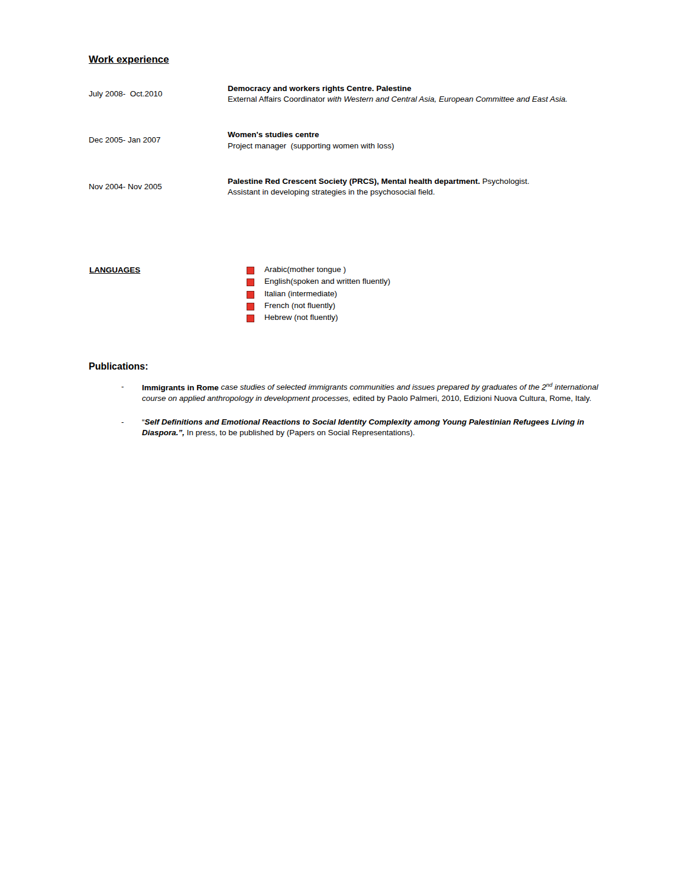Work experience
| July 2008- Oct.2010 | Democracy and workers rights Centre. Palestine External Affairs Coordinator with Western and Central Asia, European Committee and East Asia. |
| Dec 2005- Jan 2007 | Women's studies centre Project manager (supporting women with loss) |
| Nov 2004- Nov 2005 | Palestine Red Crescent Society (PRCS), Mental health department. Psychologist. Assistant in developing strategies in the psychosocial field. |
| LANGUAGES | Arabic(mother tongue ) English(spoken and written fluently) Italian (intermediate) French (not fluently) Hebrew (not fluently) |
Publications:
Immigrants in Rome case studies of selected immigrants communities and issues prepared by graduates of the 2nd international course on applied anthropology in development processes, edited by Paolo Palmeri, 2010, Edizioni Nuova Cultura, Rome, Italy.
“Self Definitions and Emotional Reactions to Social Identity Complexity among Young Palestinian Refugees Living in Diaspora.”, In press, to be published by (Papers on Social Representations).